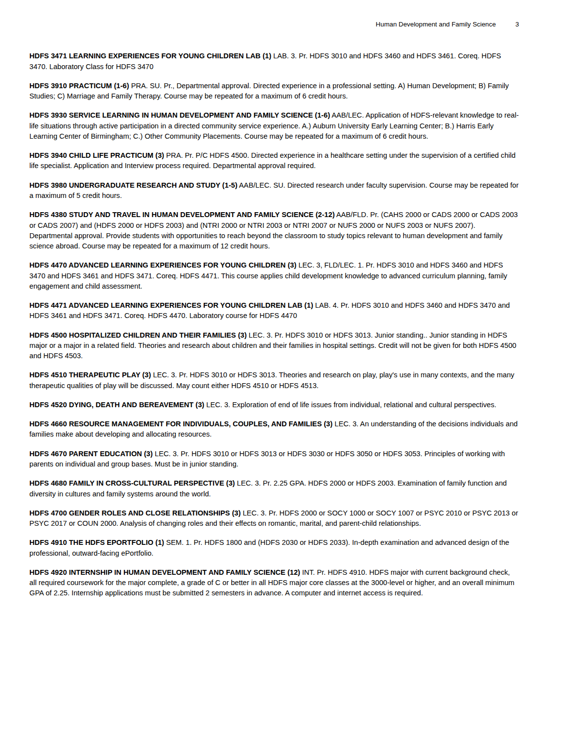Human Development and Family Science 3
HDFS 3471 LEARNING EXPERIENCES FOR YOUNG CHILDREN LAB (1) LAB. 3. Pr. HDFS 3010 and HDFS 3460 and HDFS 3461. Coreq. HDFS 3470. Laboratory Class for HDFS 3470
HDFS 3910 PRACTICUM (1-6) PRA. SU. Pr., Departmental approval. Directed experience in a professional setting. A) Human Development; B) Family Studies; C) Marriage and Family Therapy. Course may be repeated for a maximum of 6 credit hours.
HDFS 3930 SERVICE LEARNING IN HUMAN DEVELOPMENT AND FAMILY SCIENCE (1-6) AAB/LEC. Application of HDFS-relevant knowledge to real-life situations through active participation in a directed community service experience. A.) Auburn University Early Learning Center; B.) Harris Early Learning Center of Birmingham; C.) Other Community Placements. Course may be repeated for a maximum of 6 credit hours.
HDFS 3940 CHILD LIFE PRACTICUM (3) PRA. Pr. P/C HDFS 4500. Directed experience in a healthcare setting under the supervision of a certified child life specialist. Application and Interview process required. Departmental approval required.
HDFS 3980 UNDERGRADUATE RESEARCH AND STUDY (1-5) AAB/LEC. SU. Directed research under faculty supervision. Course may be repeated for a maximum of 5 credit hours.
HDFS 4380 STUDY AND TRAVEL IN HUMAN DEVELOPMENT AND FAMILY SCIENCE (2-12) AAB/FLD. Pr. (CAHS 2000 or CADS 2000 or CADS 2003 or CADS 2007) and (HDFS 2000 or HDFS 2003) and (NTRI 2000 or NTRI 2003 or NTRI 2007 or NUFS 2000 or NUFS 2003 or NUFS 2007). Departmental approval. Provide students with opportunities to reach beyond the classroom to study topics relevant to human development and family science abroad. Course may be repeated for a maximum of 12 credit hours.
HDFS 4470 ADVANCED LEARNING EXPERIENCES FOR YOUNG CHILDREN (3) LEC. 3, FLD/LEC. 1. Pr. HDFS 3010 and HDFS 3460 and HDFS 3470 and HDFS 3461 and HDFS 3471. Coreq. HDFS 4471. This course applies child development knowledge to advanced curriculum planning, family engagement and child assessment.
HDFS 4471 ADVANCED LEARNING EXPERIENCES FOR YOUNG CHILDREN LAB (1) LAB. 4. Pr. HDFS 3010 and HDFS 3460 and HDFS 3470 and HDFS 3461 and HDFS 3471. Coreq. HDFS 4470. Laboratory course for HDFS 4470
HDFS 4500 HOSPITALIZED CHILDREN AND THEIR FAMILIES (3) LEC. 3. Pr. HDFS 3010 or HDFS 3013. Junior standing.. Junior standing in HDFS major or a major in a related field. Theories and research about children and their families in hospital settings. Credit will not be given for both HDFS 4500 and HDFS 4503.
HDFS 4510 THERAPEUTIC PLAY (3) LEC. 3. Pr. HDFS 3010 or HDFS 3013. Theories and research on play, play's use in many contexts, and the many therapeutic qualities of play will be discussed. May count either HDFS 4510 or HDFS 4513.
HDFS 4520 DYING, DEATH AND BEREAVEMENT (3) LEC. 3. Exploration of end of life issues from individual, relational and cultural perspectives.
HDFS 4660 RESOURCE MANAGEMENT FOR INDIVIDUALS, COUPLES, AND FAMILIES (3) LEC. 3. An understanding of the decisions individuals and families make about developing and allocating resources.
HDFS 4670 PARENT EDUCATION (3) LEC. 3. Pr. HDFS 3010 or HDFS 3013 or HDFS 3030 or HDFS 3050 or HDFS 3053. Principles of working with parents on individual and group bases. Must be in junior standing.
HDFS 4680 FAMILY IN CROSS-CULTURAL PERSPECTIVE (3) LEC. 3. Pr. 2.25 GPA. HDFS 2000 or HDFS 2003. Examination of family function and diversity in cultures and family systems around the world.
HDFS 4700 GENDER ROLES AND CLOSE RELATIONSHIPS (3) LEC. 3. Pr. HDFS 2000 or SOCY 1000 or SOCY 1007 or PSYC 2010 or PSYC 2013 or PSYC 2017 or COUN 2000. Analysis of changing roles and their effects on romantic, marital, and parent-child relationships.
HDFS 4910 THE HDFS EPORTFOLIO (1) SEM. 1. Pr. HDFS 1800 and (HDFS 2030 or HDFS 2033). In-depth examination and advanced design of the professional, outward-facing ePortfolio.
HDFS 4920 INTERNSHIP IN HUMAN DEVELOPMENT AND FAMILY SCIENCE (12) INT. Pr. HDFS 4910. HDFS major with current background check, all required coursework for the major complete, a grade of C or better in all HDFS major core classes at the 3000-level or higher, and an overall minimum GPA of 2.25. Internship applications must be submitted 2 semesters in advance. A computer and internet access is required.